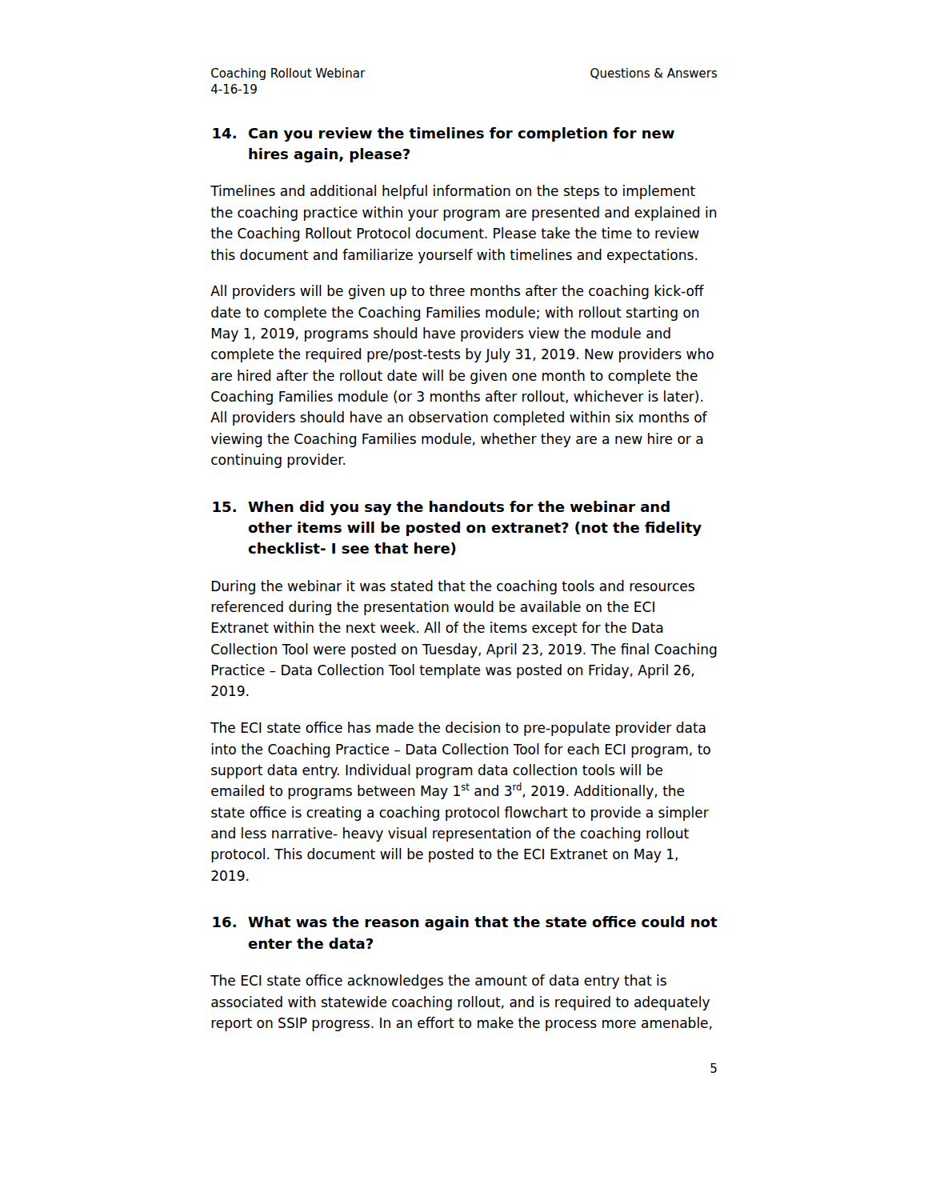Coaching Rollout Webinar
4-16-19
Questions & Answers
14. Can you review the timelines for completion for new hires again, please?
Timelines and additional helpful information on the steps to implement the coaching practice within your program are presented and explained in the Coaching Rollout Protocol document. Please take the time to review this document and familiarize yourself with timelines and expectations.
All providers will be given up to three months after the coaching kick-off date to complete the Coaching Families module; with rollout starting on May 1, 2019, programs should have providers view the module and complete the required pre/post-tests by July 31, 2019. New providers who are hired after the rollout date will be given one month to complete the Coaching Families module (or 3 months after rollout, whichever is later). All providers should have an observation completed within six months of viewing the Coaching Families module, whether they are a new hire or a continuing provider.
15. When did you say the handouts for the webinar and other items will be posted on extranet? (not the fidelity checklist- I see that here)
During the webinar it was stated that the coaching tools and resources referenced during the presentation would be available on the ECI Extranet within the next week. All of the items except for the Data Collection Tool were posted on Tuesday, April 23, 2019. The final Coaching Practice – Data Collection Tool template was posted on Friday, April 26, 2019.
The ECI state office has made the decision to pre-populate provider data into the Coaching Practice – Data Collection Tool for each ECI program, to support data entry. Individual program data collection tools will be emailed to programs between May 1st and 3rd, 2019. Additionally, the state office is creating a coaching protocol flowchart to provide a simpler and less narrative- heavy visual representation of the coaching rollout protocol. This document will be posted to the ECI Extranet on May 1, 2019.
16. What was the reason again that the state office could not enter the data?
The ECI state office acknowledges the amount of data entry that is associated with statewide coaching rollout, and is required to adequately report on SSIP progress. In an effort to make the process more amenable,
5